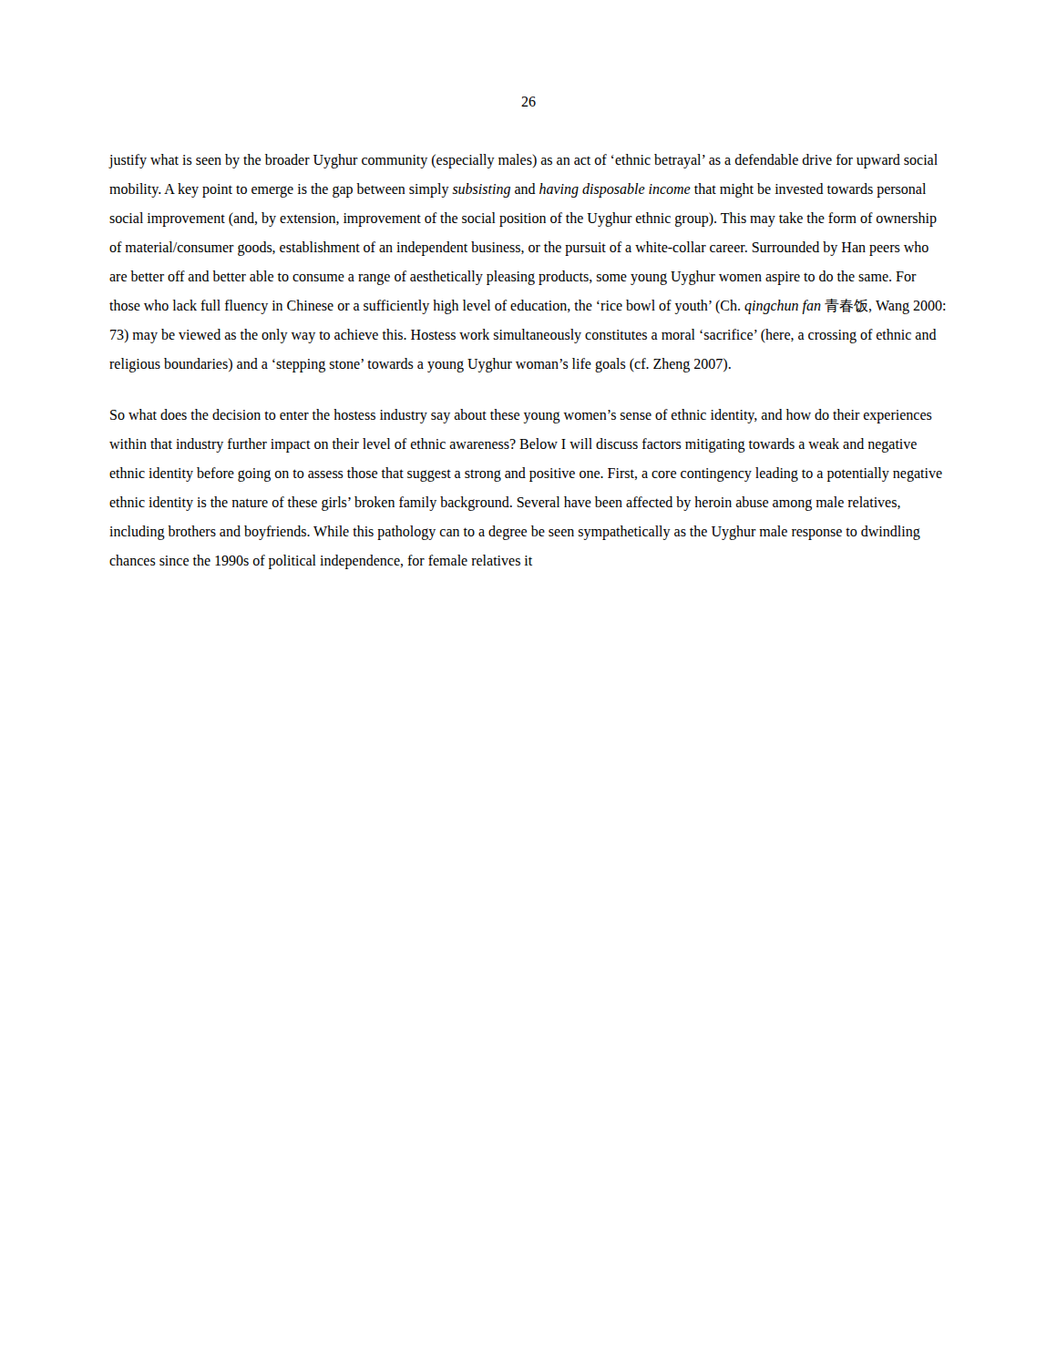26
justify what is seen by the broader Uyghur community (especially males) as an act of ‘ethnic betrayal’ as a defendable drive for upward social mobility. A key point to emerge is the gap between simply subsisting and having disposable income that might be invested towards personal social improvement (and, by extension, improvement of the social position of the Uyghur ethnic group). This may take the form of ownership of material/consumer goods, establishment of an independent business, or the pursuit of a white-collar career. Surrounded by Han peers who are better off and better able to consume a range of aesthetically pleasing products, some young Uyghur women aspire to do the same. For those who lack full fluency in Chinese or a sufficiently high level of education, the ‘rice bowl of youth’ (Ch. qingchun fan 青春饭, Wang 2000: 73) may be viewed as the only way to achieve this. Hostess work simultaneously constitutes a moral ‘sacrifice’ (here, a crossing of ethnic and religious boundaries) and a ‘stepping stone’ towards a young Uyghur woman’s life goals (cf. Zheng 2007).
So what does the decision to enter the hostess industry say about these young women’s sense of ethnic identity, and how do their experiences within that industry further impact on their level of ethnic awareness? Below I will discuss factors mitigating towards a weak and negative ethnic identity before going on to assess those that suggest a strong and positive one. First, a core contingency leading to a potentially negative ethnic identity is the nature of these girls’ broken family background. Several have been affected by heroin abuse among male relatives, including brothers and boyfriends. While this pathology can to a degree be seen sympathetically as the Uyghur male response to dwindling chances since the 1990s of political independence, for female relatives it